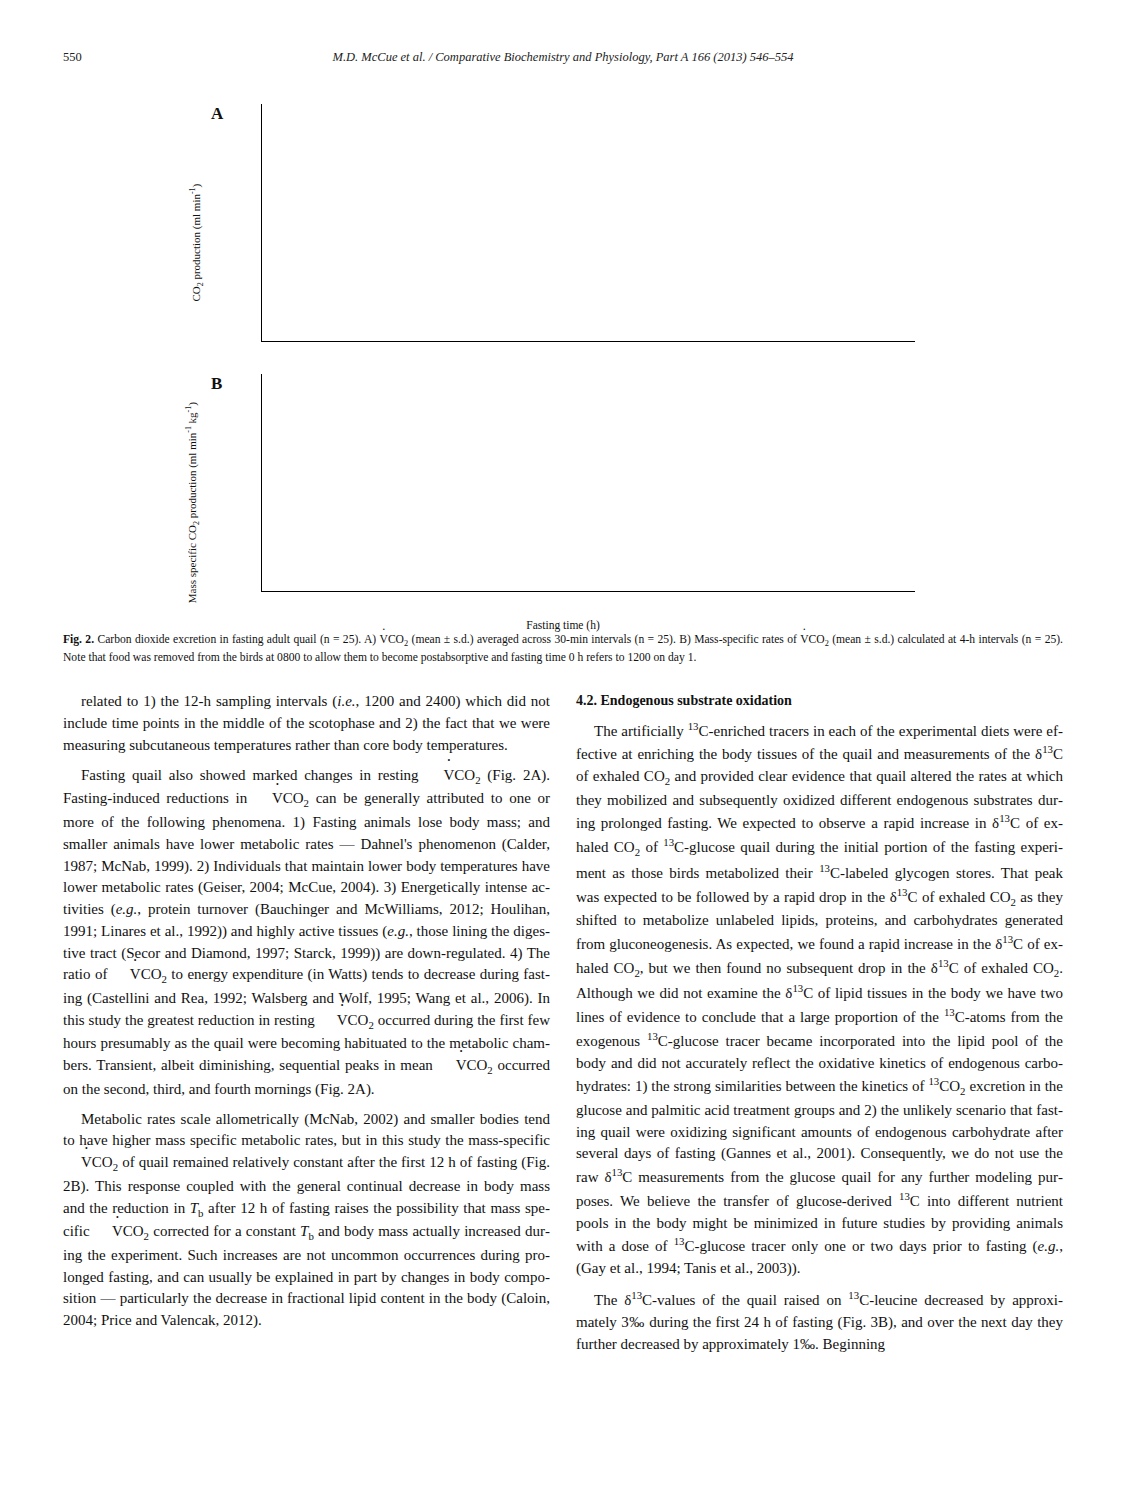550
M.D. McCue et al. / Comparative Biochemistry and Physiology, Part A 166 (2013) 546–554
A
CO2 production (ml min-1)
B
Mass specific CO2 production (ml min-1 kg-1)
Fasting time (h)
Fig. 2. Carbon dioxide excretion in fasting adult quail (n = 25). A) VCO2 (mean ± s.d.) averaged across 30-min intervals (n = 25). B) Mass-specific rates of VCO2 (mean ± s.d.) calculated at 4-h intervals (n = 25). Note that food was removed from the birds at 0800 to allow them to become postabsorptive and fasting time 0 h refers to 1200 on day 1.
related to 1) the 12-h sampling intervals (i.e., 1200 and 2400) which did not include time points in the middle of the scotophase and 2) the fact that we were measuring subcutaneous temperatures rather than core body temperatures.
Fasting quail also showed marked changes in resting VCO2 (Fig. 2A). Fasting-induced reductions in VCO2 can be generally attributed to one or more of the following phenomena. 1) Fasting animals lose body mass; and smaller animals have lower metabolic rates — Dahnel's phenomenon (Calder, 1987; McNab, 1999). 2) Individuals that maintain lower body temperatures have lower metabolic rates (Geiser, 2004; McCue, 2004). 3) Energetically intense activities (e.g., protein turnover (Bauchinger and McWilliams, 2012; Houlihan, 1991; Linares et al., 1992)) and highly active tissues (e.g., those lining the digestive tract (Secor and Diamond, 1997; Starck, 1999)) are down-regulated. 4) The ratio of VCO2 to energy expenditure (in Watts) tends to decrease during fasting (Castellini and Rea, 1992; Walsberg and Wolf, 1995; Wang et al., 2006). In this study the greatest reduction in resting VCO2 occurred during the first few hours presumably as the quail were becoming habituated to the metabolic chambers. Transient, albeit diminishing, sequential peaks in mean VCO2 occurred on the second, third, and fourth mornings (Fig. 2A).
Metabolic rates scale allometrically (McNab, 2002) and smaller bodies tend to have higher mass specific metabolic rates, but in this study the mass-specific VCO2 of quail remained relatively constant after the first 12 h of fasting (Fig. 2B). This response coupled with the general continual decrease in body mass and the reduction in Tb after 12 h of fasting raises the possibility that mass specific VCO2 corrected for a constant Tb and body mass actually increased during the experiment. Such increases are not uncommon occurrences during prolonged fasting, and can usually be explained in part by changes in body composition — particularly the decrease in fractional lipid content in the body (Caloin, 2004; Price and Valencak, 2012).
4.2. Endogenous substrate oxidation
The artificially 13 C-enriched tracers in each of the experimental diets were effective at enriching the body tissues of the quail and measurements of the δ13 C of exhaled CO2 and provided clear evidence that quail altered the rates at which they mobilized and subsequently oxidized different endogenous substrates during prolonged fasting. We expected to observe a rapid increase in δ13 C of exhaled CO2 of 13 C-glucose quail during the initial portion of the fasting experiment as those birds metabolized their 13 C-labeled glycogen stores. That peak was expected to be followed by a rapid drop in the δ13 C of exhaled CO2 as they shifted to metabolize unlabeled lipids, proteins, and carbohydrates generated from gluconeogenesis. As expected, we found a rapid increase in the δ13 C of exhaled CO2, but we then found no subsequent drop in the δ13 C of exhaled CO2. Although we did not examine the δ13 C of lipid tissues in the body we have two lines of evidence to conclude that a large proportion of the 13 C-atoms from the exogenous 13 C-glucose tracer became incorporated into the lipid pool of the body and did not accurately reflect the oxidative kinetics of endogenous carbohydrates: 1) the strong similarities between the kinetics of 13 CO2 excretion in the glucose and palmitic acid treatment groups and 2) the unlikely scenario that fasting quail were oxidizing significant amounts of endogenous carbohydrate after several days of fasting (Gannes et al., 2001). Consequently, we do not use the raw δ13 C measurements from the glucose quail for any further modeling purposes. We believe the transfer of glucose-derived 13 C into different nutrient pools in the body might be minimized in future studies by providing animals with a dose of 13 C-glucose tracer only one or two days prior to fasting (e.g., (Gay et al., 1994; Tanis et al., 2003)).
The δ13 C-values of the quail raised on 13 C-leucine decreased by approximately 3‰ during the first 24 h of fasting (Fig. 3B), and over the next day they further decreased by approximately 1‰. Beginning